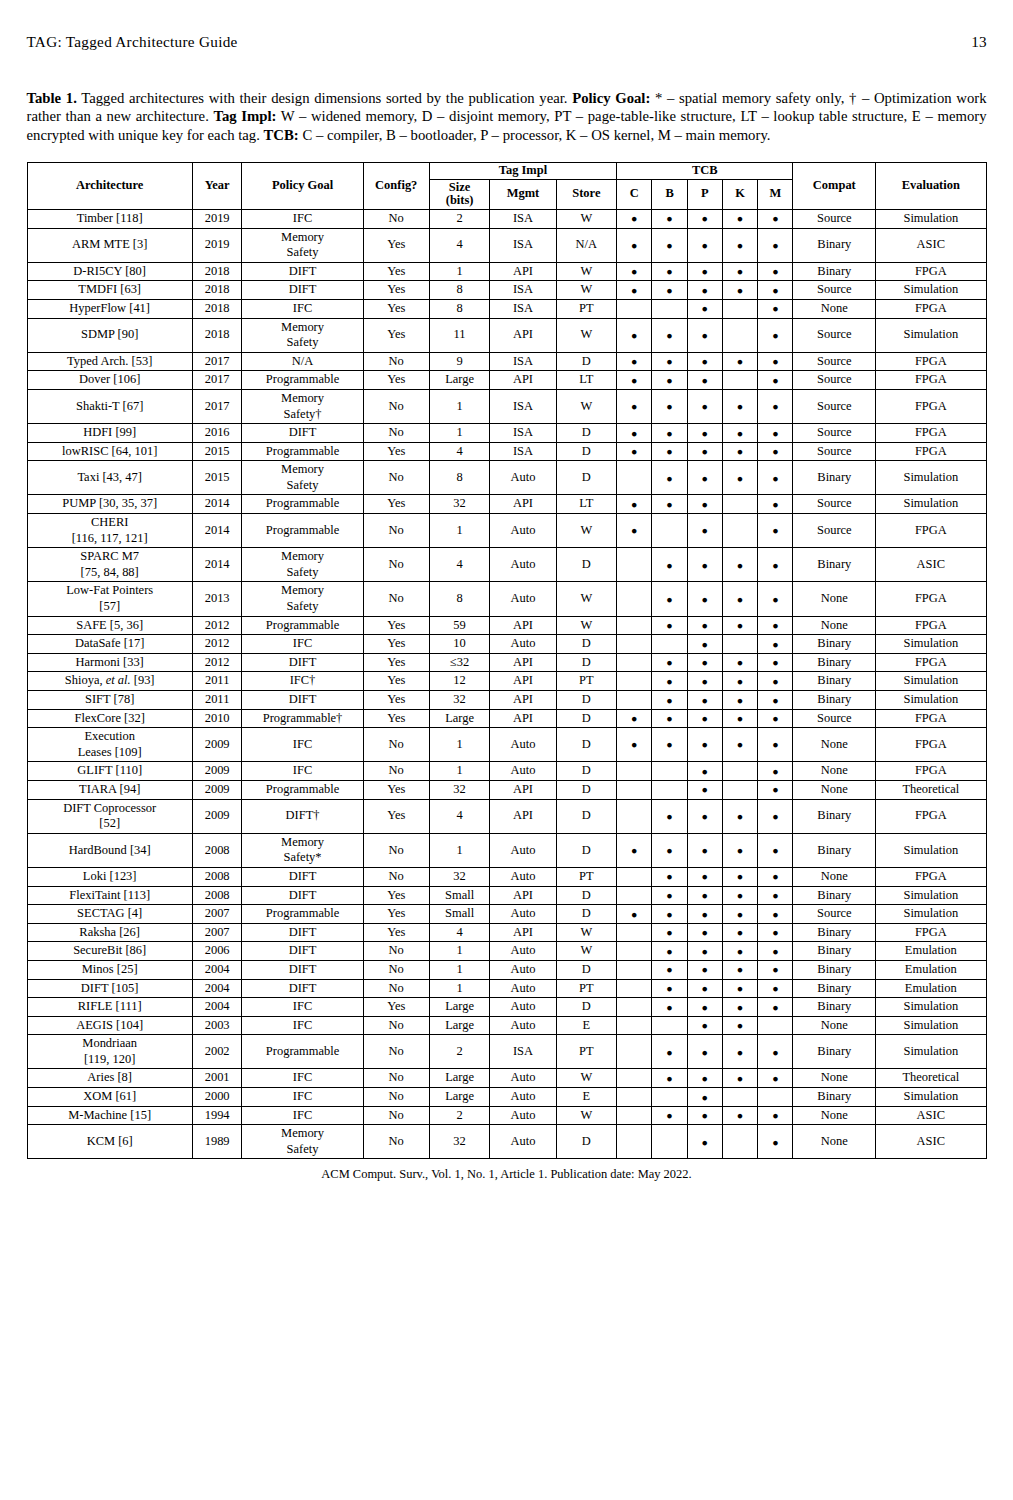TAG: Tagged Architecture Guide 13
Table 1. Tagged architectures with their design dimensions sorted by the publication year. Policy Goal: * – spatial memory safety only, † – Optimization work rather than a new architecture. Tag Impl: W – widened memory, D – disjoint memory, PT – page-table-like structure, LT – lookup table structure, E – memory encrypted with unique key for each tag. TCB: C – compiler, B – bootloader, P – processor, K – OS kernel, M – main memory.
| Architecture | Year | Policy Goal | Config? | Tag Impl | TCB | Compat | Evaluation |
| --- | --- | --- | --- | --- | --- | --- | --- |
| Size (bits) | Mgmt | Store | C | B | P | K | M |
| Timber [118] | 2019 | IFC | No | 2 | ISA | W | | | | | | Source | Simulation |
| ARM MTE [3] | 2019 | Memory Safety | Yes | 4 | ISA | N/A | | | | | | Binary | ASIC |
| D-RI5CY [80] | 2018 | DIFT | Yes | 1 | API | W | | | | | | Binary | FPGA |
| TMDFI [63] | 2018 | DIFT | Yes | 8 | ISA | W | | | | | | Source | Simulation |
| HyperFlow [41] | 2018 | IFC | Yes | 8 | ISA | PT | | | | | | None | FPGA |
| SDMP [90] | 2018 | Memory Safety | Yes | 11 | API | W | | | | | | Source | Simulation |
| Typed Arch. [53] | 2017 | N/A | No | 9 | ISA | D | | | | | | Source | FPGA |
| Dover [106] | 2017 | Programmable | Yes | Large | API | LT | | | | | | Source | FPGA |
| Shakti-T [67] | 2017 | Memory Safety† | No | 1 | ISA | W | | | | | | Source | FPGA |
| HDFI [99] | 2016 | DIFT | No | 1 | ISA | D | | | | | | Source | FPGA |
| lowRISC [64, 101] | 2015 | Programmable | Yes | 4 | ISA | D | | | | | | Source | FPGA |
| Taxi [43, 47] | 2015 | Memory Safety | No | 8 | Auto | D | | | | | | Binary | Simulation |
| PUMP [30, 35, 37] | 2014 | Programmable | Yes | 32 | API | LT | | | | | | Source | Simulation |
| CHERI [116, 117, 121] | 2014 | Programmable | No | 1 | Auto | W | | | | | | Source | FPGA |
| SPARC M7 [75, 84, 88] | 2014 | Memory Safety | No | 4 | Auto | D | | | | | | Binary | ASIC |
| Low-Fat Pointers [57] | 2013 | Memory Safety | No | 8 | Auto | W | | | | | | None | FPGA |
| SAFE [5, 36] | 2012 | Programmable | Yes | 59 | API | W | | | | | | None | FPGA |
| DataSafe [17] | 2012 | IFC | Yes | 10 | Auto | D | | | | | | Binary | Simulation |
| Harmoni [33] | 2012 | DIFT | Yes | ≤32 | API | D | | | | | | Binary | FPGA |
| Shioya, et al. [93] | 2011 | IFC† | Yes | 12 | API | PT | | | | | | Binary | Simulation |
| SIFT [78] | 2011 | DIFT | Yes | 32 | API | D | | | | | | Binary | Simulation |
| FlexCore [32] | 2010 | Programmable† | Yes | Large | API | D | | | | | | Source | FPGA |
| Execution Leases [109] | 2009 | IFC | No | 1 | Auto | D | | | | | | None | FPGA |
| GLIFT [110] | 2009 | IFC | No | 1 | Auto | D | | | | | | None | FPGA |
| TIARA [94] | 2009 | Programmable | Yes | 32 | API | D | | | | | | None | Theoretical |
| DIFT Coprocessor [52] | 2009 | DIFT† | Yes | 4 | API | D | | | | | | Binary | FPGA |
| HardBound [34] | 2008 | Memory Safety* | No | 1 | Auto | D | | | | | | Binary | Simulation |
| Loki [123] | 2008 | DIFT | No | 32 | Auto | PT | | | | | | None | FPGA |
| FlexiTaint [113] | 2008 | DIFT | Yes | Small | API | D | | | | | | Binary | Simulation |
| SECTAG [4] | 2007 | Programmable | Yes | Small | Auto | D | | | | | | Source | Simulation |
| Raksha [26] | 2007 | DIFT | Yes | 4 | API | W | | | | | | Binary | FPGA |
| SecureBit [86] | 2006 | DIFT | No | 1 | Auto | W | | | | | | Binary | Emulation |
| Minos [25] | 2004 | DIFT | No | 1 | Auto | D | | | | | | Binary | Emulation |
| DIFT [105] | 2004 | DIFT | No | 1 | Auto | PT | | | | | | Binary | Emulation |
| RIFLE [111] | 2004 | IFC | Yes | Large | Auto | D | | | | | | Binary | Simulation |
| AEGIS [104] | 2003 | IFC | No | Large | Auto | E | | | | | | None | Simulation |
| Mondriaan [119, 120] | 2002 | Programmable | No | 2 | ISA | PT | | | | | | Binary | Simulation |
| Aries [8] | 2001 | IFC | No | Large | Auto | W | | | | | | None | Theoretical |
| XOM [61] | 2000 | IFC | No | Large | Auto | E | | | | | | Binary | Simulation |
| M-Machine [15] | 1994 | IFC | No | 2 | Auto | W | | | | | | None | ASIC |
| KCM [6] | 1989 | Memory Safety | No | 32 | Auto | D | | | | | | None | ASIC |
ACM Comput. Surv., Vol. 1, No. 1, Article 1. Publication date: May 2022.